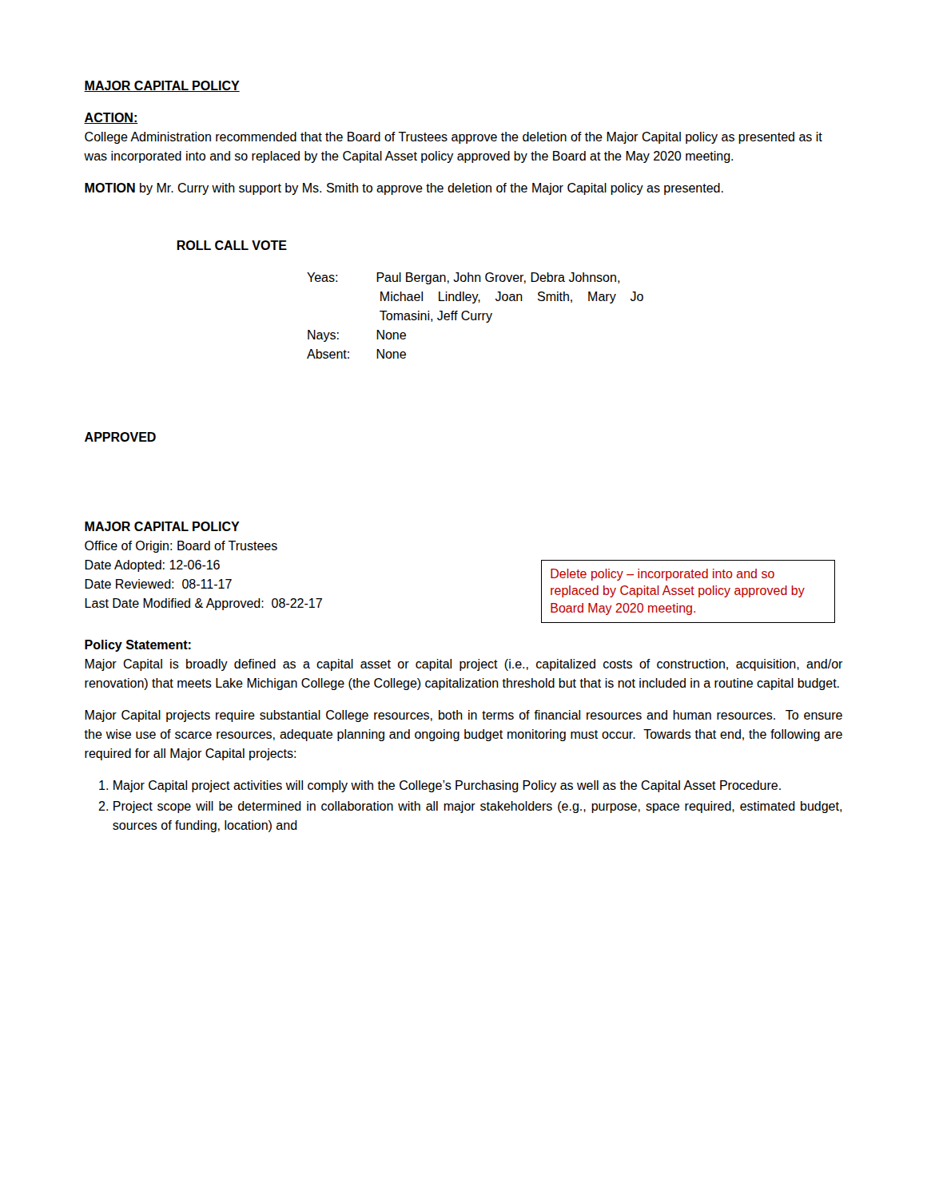MAJOR CAPITAL POLICY
ACTION:
College Administration recommended that the Board of Trustees approve the deletion of the Major Capital policy as presented as it was incorporated into and so replaced by the Capital Asset policy approved by the Board at the May 2020 meeting.
MOTION by Mr. Curry with support by Ms. Smith to approve the deletion of the Major Capital policy as presented.
ROLL CALL VOTE
| Yeas: | Paul Bergan, John Grover, Debra Johnson, Michael Lindley, Joan Smith, Mary Jo Tomasini, Jeff Curry |
| Nays: | None |
| Absent: | None |
APPROVED
MAJOR CAPITAL POLICY
Office of Origin: Board of Trustees
Date Adopted: 12-06-16
Date Reviewed: 08-11-17
Last Date Modified & Approved: 08-22-17
Delete policy – incorporated into and so replaced by Capital Asset policy approved by Board May 2020 meeting.
Policy Statement:
Major Capital is broadly defined as a capital asset or capital project (i.e., capitalized costs of construction, acquisition, and/or renovation) that meets Lake Michigan College (the College) capitalization threshold but that is not included in a routine capital budget.
Major Capital projects require substantial College resources, both in terms of financial resources and human resources. To ensure the wise use of scarce resources, adequate planning and ongoing budget monitoring must occur. Towards that end, the following are required for all Major Capital projects:
Major Capital project activities will comply with the College’s Purchasing Policy as well as the Capital Asset Procedure.
Project scope will be determined in collaboration with all major stakeholders (e.g., purpose, space required, estimated budget, sources of funding, location) and